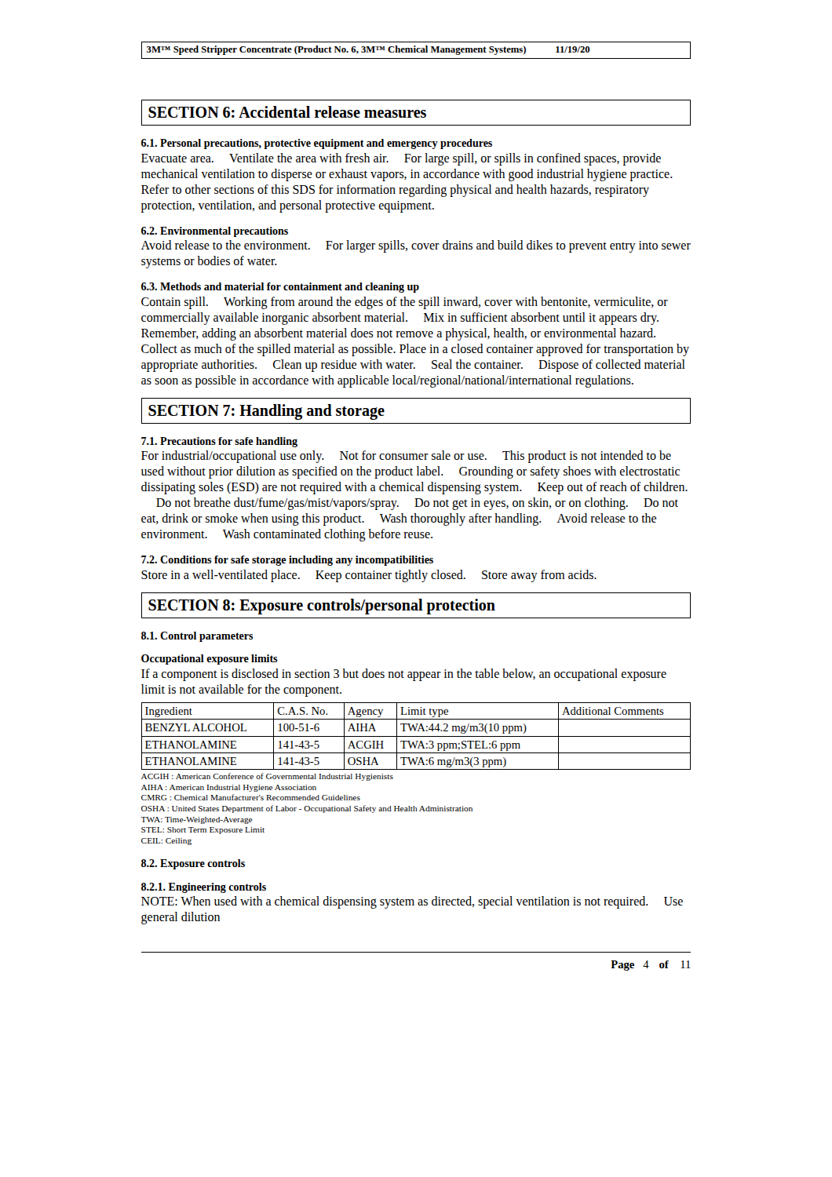3M™ Speed Stripper Concentrate (Product No. 6, 3M™ Chemical Management Systems) 11/19/20
SECTION 6: Accidental release measures
6.1. Personal precautions, protective equipment and emergency procedures
Evacuate area. Ventilate the area with fresh air. For large spill, or spills in confined spaces, provide mechanical ventilation to disperse or exhaust vapors, in accordance with good industrial hygiene practice. Refer to other sections of this SDS for information regarding physical and health hazards, respiratory protection, ventilation, and personal protective equipment.
6.2. Environmental precautions
Avoid release to the environment. For larger spills, cover drains and build dikes to prevent entry into sewer systems or bodies of water.
6.3. Methods and material for containment and cleaning up
Contain spill. Working from around the edges of the spill inward, cover with bentonite, vermiculite, or commercially available inorganic absorbent material. Mix in sufficient absorbent until it appears dry. Remember, adding an absorbent material does not remove a physical, health, or environmental hazard. Collect as much of the spilled material as possible. Place in a closed container approved for transportation by appropriate authorities. Clean up residue with water. Seal the container. Dispose of collected material as soon as possible in accordance with applicable local/regional/national/international regulations.
SECTION 7: Handling and storage
7.1. Precautions for safe handling
For industrial/occupational use only. Not for consumer sale or use. This product is not intended to be used without prior dilution as specified on the product label. Grounding or safety shoes with electrostatic dissipating soles (ESD) are not required with a chemical dispensing system. Keep out of reach of children. Do not breathe dust/fume/gas/mist/vapors/spray. Do not get in eyes, on skin, or on clothing. Do not eat, drink or smoke when using this product. Wash thoroughly after handling. Avoid release to the environment. Wash contaminated clothing before reuse.
7.2. Conditions for safe storage including any incompatibilities
Store in a well-ventilated place. Keep container tightly closed. Store away from acids.
SECTION 8: Exposure controls/personal protection
8.1. Control parameters
Occupational exposure limits
If a component is disclosed in section 3 but does not appear in the table below, an occupational exposure limit is not available for the component.
| Ingredient | C.A.S. No. | Agency | Limit type | Additional Comments |
| --- | --- | --- | --- | --- |
| BENZYL ALCOHOL | 100-51-6 | AIHA | TWA:44.2 mg/m3(10 ppm) | |
| ETHANOLAMINE | 141-43-5 | ACGIH | TWA:3 ppm;STEL:6 ppm | |
| ETHANOLAMINE | 141-43-5 | OSHA | TWA:6 mg/m3(3 ppm) | |
ACGIH : American Conference of Governmental Industrial Hygienists
AIHA : American Industrial Hygiene Association
CMRG : Chemical Manufacturer's Recommended Guidelines
OSHA : United States Department of Labor - Occupational Safety and Health Administration
TWA: Time-Weighted-Average
STEL: Short Term Exposure Limit
CEIL: Ceiling
8.2. Exposure controls
8.2.1. Engineering controls
NOTE: When used with a chemical dispensing system as directed, special ventilation is not required. Use general dilution
Page 4 of 11